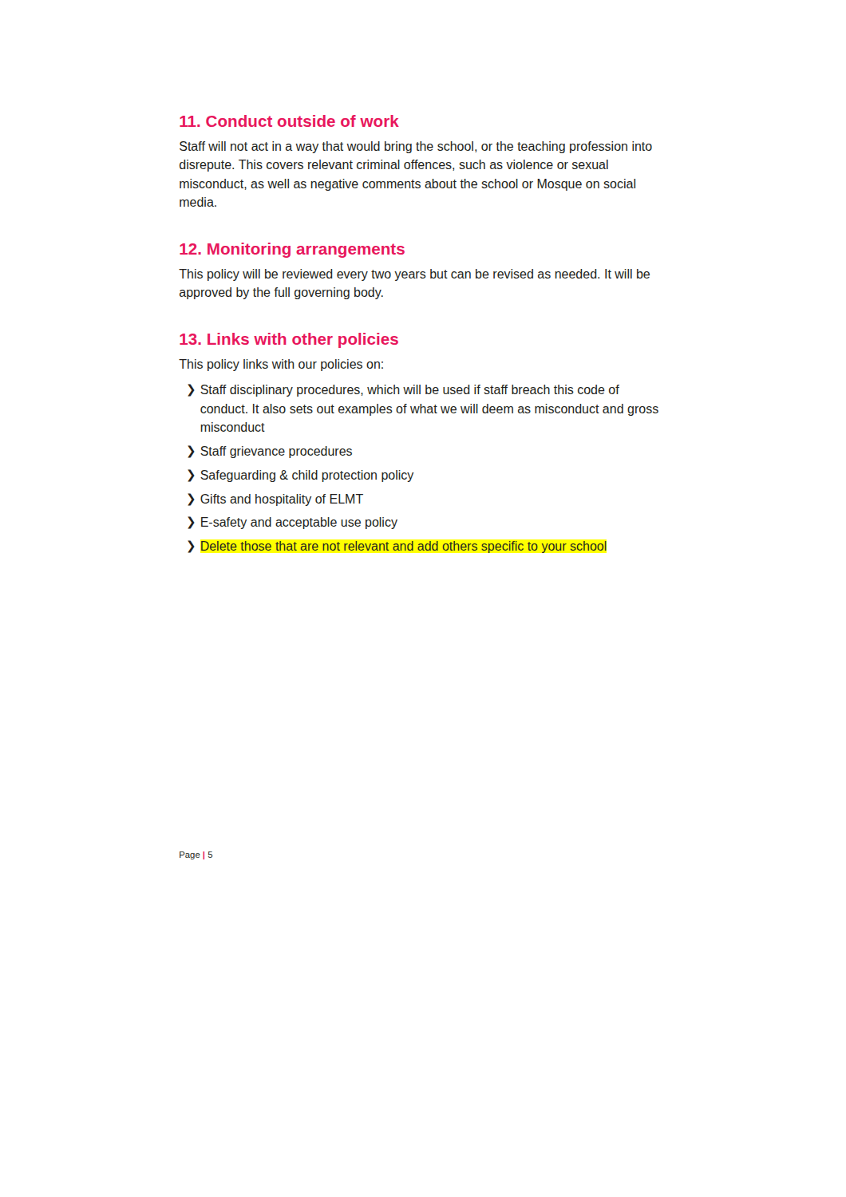11. Conduct outside of work
Staff will not act in a way that would bring the school, or the teaching profession into disrepute. This covers relevant criminal offences, such as violence or sexual misconduct, as well as negative comments about the school or Mosque on social media.
12. Monitoring arrangements
This policy will be reviewed every two years but can be revised as needed. It will be approved by the full governing body.
13. Links with other policies
This policy links with our policies on:
Staff disciplinary procedures, which will be used if staff breach this code of conduct. It also sets out examples of what we will deem as misconduct and gross misconduct
Staff grievance procedures
Safeguarding & child protection policy
Gifts and hospitality of ELMT
E-safety and acceptable use policy
Delete those that are not relevant and add others specific to your school
Page | 5